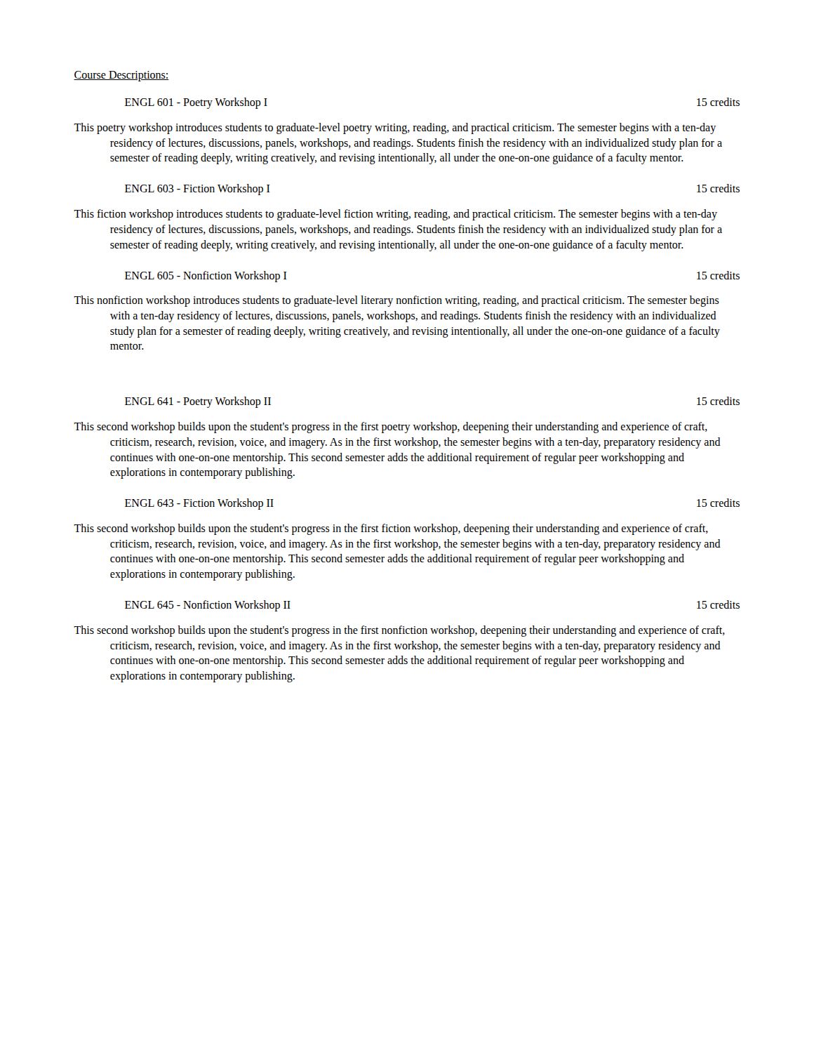Course Descriptions:
ENGL 601 - Poetry Workshop I 15 credits
This poetry workshop introduces students to graduate-level poetry writing, reading, and practical criticism. The semester begins with a ten-day residency of lectures, discussions, panels, workshops, and readings. Students finish the residency with an individualized study plan for a semester of reading deeply, writing creatively, and revising intentionally, all under the one-on-one guidance of a faculty mentor.
ENGL 603 - Fiction Workshop I 15 credits
This fiction workshop introduces students to graduate-level fiction writing, reading, and practical criticism. The semester begins with a ten-day residency of lectures, discussions, panels, workshops, and readings. Students finish the residency with an individualized study plan for a semester of reading deeply, writing creatively, and revising intentionally, all under the one-on-one guidance of a faculty mentor.
ENGL 605 - Nonfiction Workshop I 15 credits
This nonfiction workshop introduces students to graduate-level literary nonfiction writing, reading, and practical criticism. The semester begins with a ten-day residency of lectures, discussions, panels, workshops, and readings. Students finish the residency with an individualized study plan for a semester of reading deeply, writing creatively, and revising intentionally, all under the one-on-one guidance of a faculty mentor.
ENGL 641 - Poetry Workshop II 15 credits
This second workshop builds upon the student's progress in the first poetry workshop, deepening their understanding and experience of craft, criticism, research, revision, voice, and imagery. As in the first workshop, the semester begins with a ten-day, preparatory residency and continues with one-on-one mentorship. This second semester adds the additional requirement of regular peer workshopping and explorations in contemporary publishing.
ENGL 643 - Fiction Workshop II 15 credits
This second workshop builds upon the student's progress in the first fiction workshop, deepening their understanding and experience of craft, criticism, research, revision, voice, and imagery. As in the first workshop, the semester begins with a ten-day, preparatory residency and continues with one-on-one mentorship. This second semester adds the additional requirement of regular peer workshopping and explorations in contemporary publishing.
ENGL 645 - Nonfiction Workshop II 15 credits
This second workshop builds upon the student's progress in the first nonfiction workshop, deepening their understanding and experience of craft, criticism, research, revision, voice, and imagery. As in the first workshop, the semester begins with a ten-day, preparatory residency and continues with one-on-one mentorship. This second semester adds the additional requirement of regular peer workshopping and explorations in contemporary publishing.